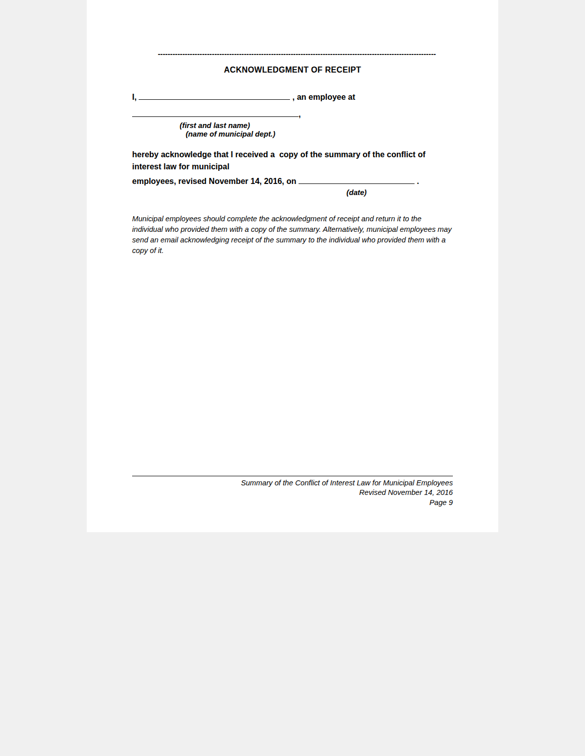-----------------------------------------------------------------------------------------------------------------
ACKNOWLEDGMENT OF RECEIPT
I, , an employee at ,
(first and last name)(name of municipal dept.)
hereby acknowledge that I received a copy of the summary of the conflict of interest law for municipal
employees, revised November 14, 2016, on .
(date)
Municipal employees should complete the acknowledgment of receipt and return it to the individual who provided them with a copy of the summary. Alternatively, municipal employees may send an email acknowledging receipt of the summary to the individual who provided them with a copy of it.
Summary of the Conflict of Interest Law for Municipal Employees
Revised November 14, 2016
Page 9